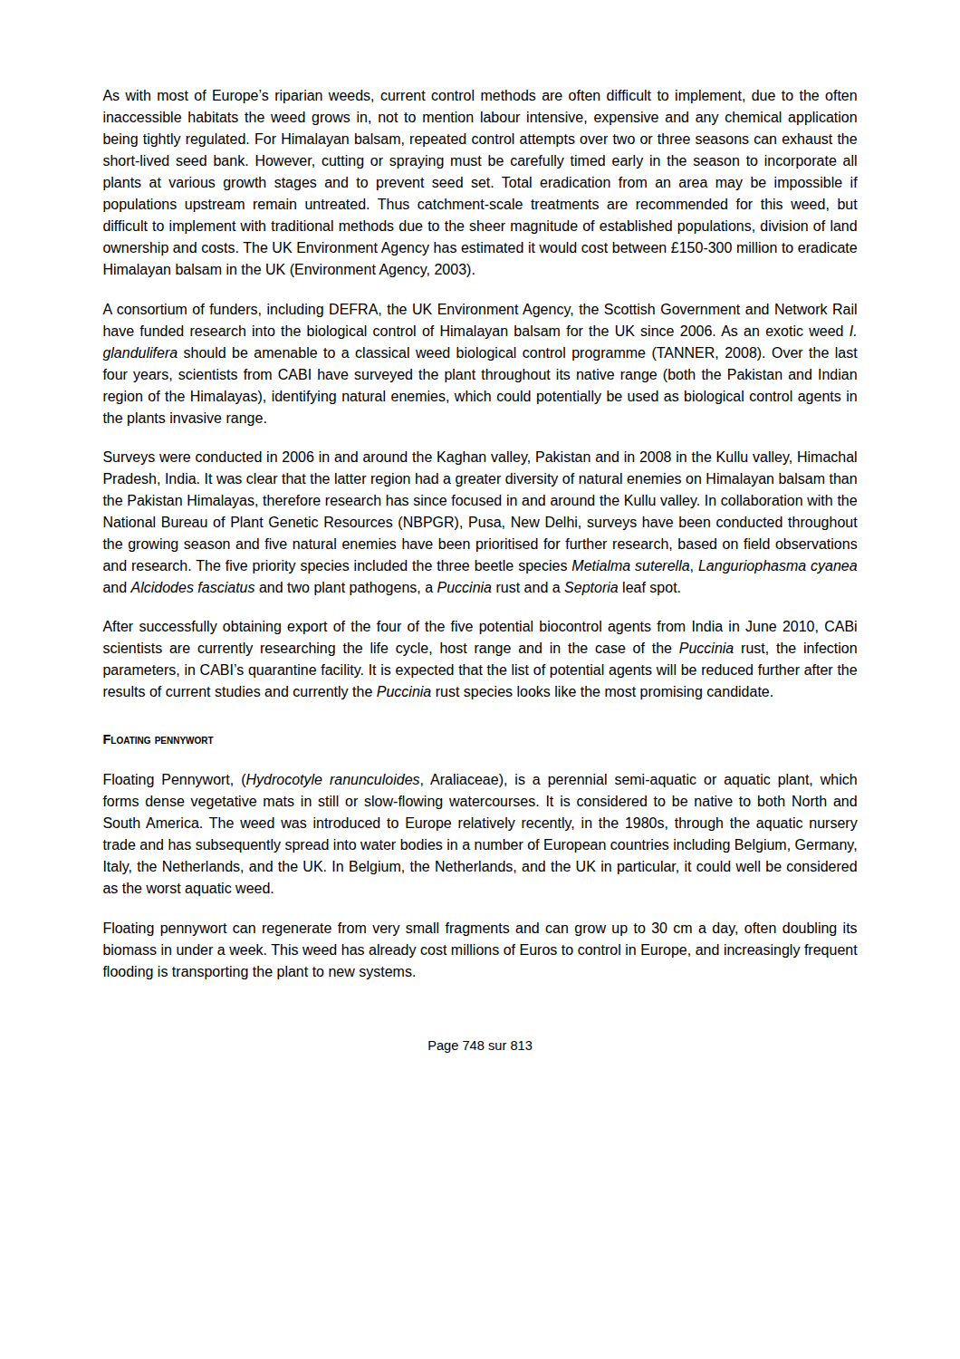As with most of Europe’s riparian weeds, current control methods are often difficult to implement, due to the often inaccessible habitats the weed grows in, not to mention labour intensive, expensive and any chemical application being tightly regulated. For Himalayan balsam, repeated control attempts over two or three seasons can exhaust the short-lived seed bank. However, cutting or spraying must be carefully timed early in the season to incorporate all plants at various growth stages and to prevent seed set. Total eradication from an area may be impossible if populations upstream remain untreated. Thus catchment-scale treatments are recommended for this weed, but difficult to implement with traditional methods due to the sheer magnitude of established populations, division of land ownership and costs. The UK Environment Agency has estimated it would cost between £150-300 million to eradicate Himalayan balsam in the UK (Environment Agency, 2003).
A consortium of funders, including DEFRA, the UK Environment Agency, the Scottish Government and Network Rail have funded research into the biological control of Himalayan balsam for the UK since 2006. As an exotic weed I. glandulifera should be amenable to a classical weed biological control programme (TANNER, 2008). Over the last four years, scientists from CABI have surveyed the plant throughout its native range (both the Pakistan and Indian region of the Himalayas), identifying natural enemies, which could potentially be used as biological control agents in the plants invasive range.
Surveys were conducted in 2006 in and around the Kaghan valley, Pakistan and in 2008 in the Kullu valley, Himachal Pradesh, India. It was clear that the latter region had a greater diversity of natural enemies on Himalayan balsam than the Pakistan Himalayas, therefore research has since focused in and around the Kullu valley. In collaboration with the National Bureau of Plant Genetic Resources (NBPGR), Pusa, New Delhi, surveys have been conducted throughout the growing season and five natural enemies have been prioritised for further research, based on field observations and research. The five priority species included the three beetle species Metialma suterella, Languriophasma cyanea and Alcidodes fasciatus and two plant pathogens, a Puccinia rust and a Septoria leaf spot.
After successfully obtaining export of the four of the five potential biocontrol agents from India in June 2010, CABi scientists are currently researching the life cycle, host range and in the case of the Puccinia rust, the infection parameters, in CABI’s quarantine facility. It is expected that the list of potential agents will be reduced further after the results of current studies and currently the Puccinia rust species looks like the most promising candidate.
Floating pennywort
Floating Pennywort, (Hydrocotyle ranunculoides, Araliaceae), is a perennial semi-aquatic or aquatic plant, which forms dense vegetative mats in still or slow-flowing watercourses. It is considered to be native to both North and South America. The weed was introduced to Europe relatively recently, in the 1980s, through the aquatic nursery trade and has subsequently spread into water bodies in a number of European countries including Belgium, Germany, Italy, the Netherlands, and the UK. In Belgium, the Netherlands, and the UK in particular, it could well be considered as the worst aquatic weed.
Floating pennywort can regenerate from very small fragments and can grow up to 30 cm a day, often doubling its biomass in under a week. This weed has already cost millions of Euros to control in Europe, and increasingly frequent flooding is transporting the plant to new systems.
Page 748 sur 813